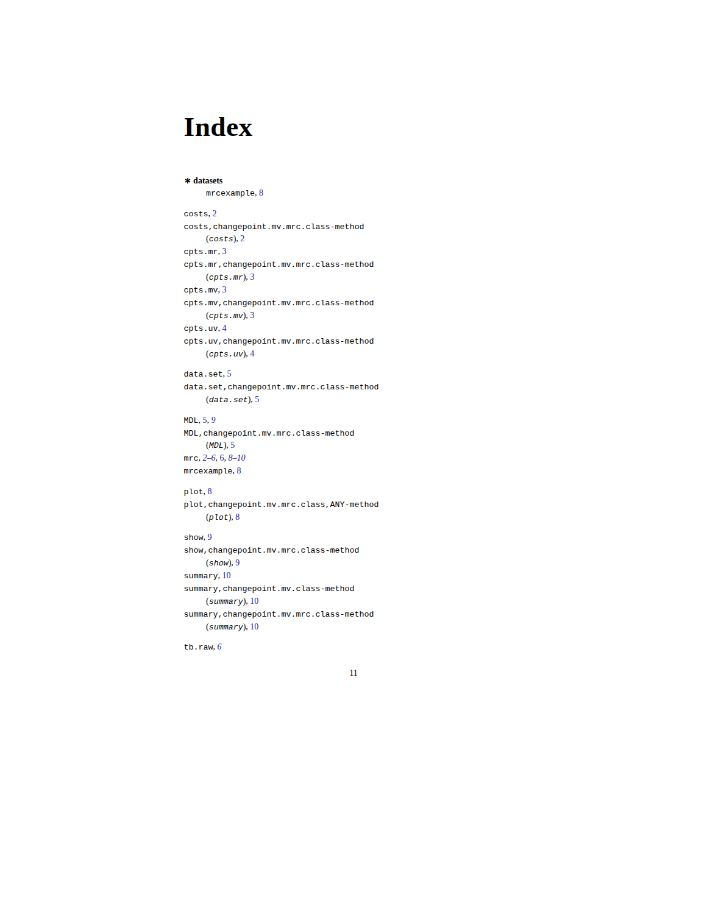Index
∗ datasets
mrcexample, 8
costs, 2
costs,changepoint.mv.mrc.class-method
(costs), 2
cpts.mr, 3
cpts.mr,changepoint.mv.mrc.class-method
(cpts.mr), 3
cpts.mv, 3
cpts.mv,changepoint.mv.mrc.class-method
(cpts.mv), 3
cpts.uv, 4
cpts.uv,changepoint.mv.mrc.class-method
(cpts.uv), 4
data.set, 5
data.set,changepoint.mv.mrc.class-method
(data.set), 5
MDL, 5, 9
MDL,changepoint.mv.mrc.class-method
(MDL), 5
mrc, 2–6, 6, 8–10
mrcexample, 8
plot, 8
plot,changepoint.mv.mrc.class,ANY-method
(plot), 8
show, 9
show,changepoint.mv.mrc.class-method
(show), 9
summary, 10
summary,changepoint.mv.class-method
(summary), 10
summary,changepoint.mv.mrc.class-method
(summary), 10
tb.raw, 6
11